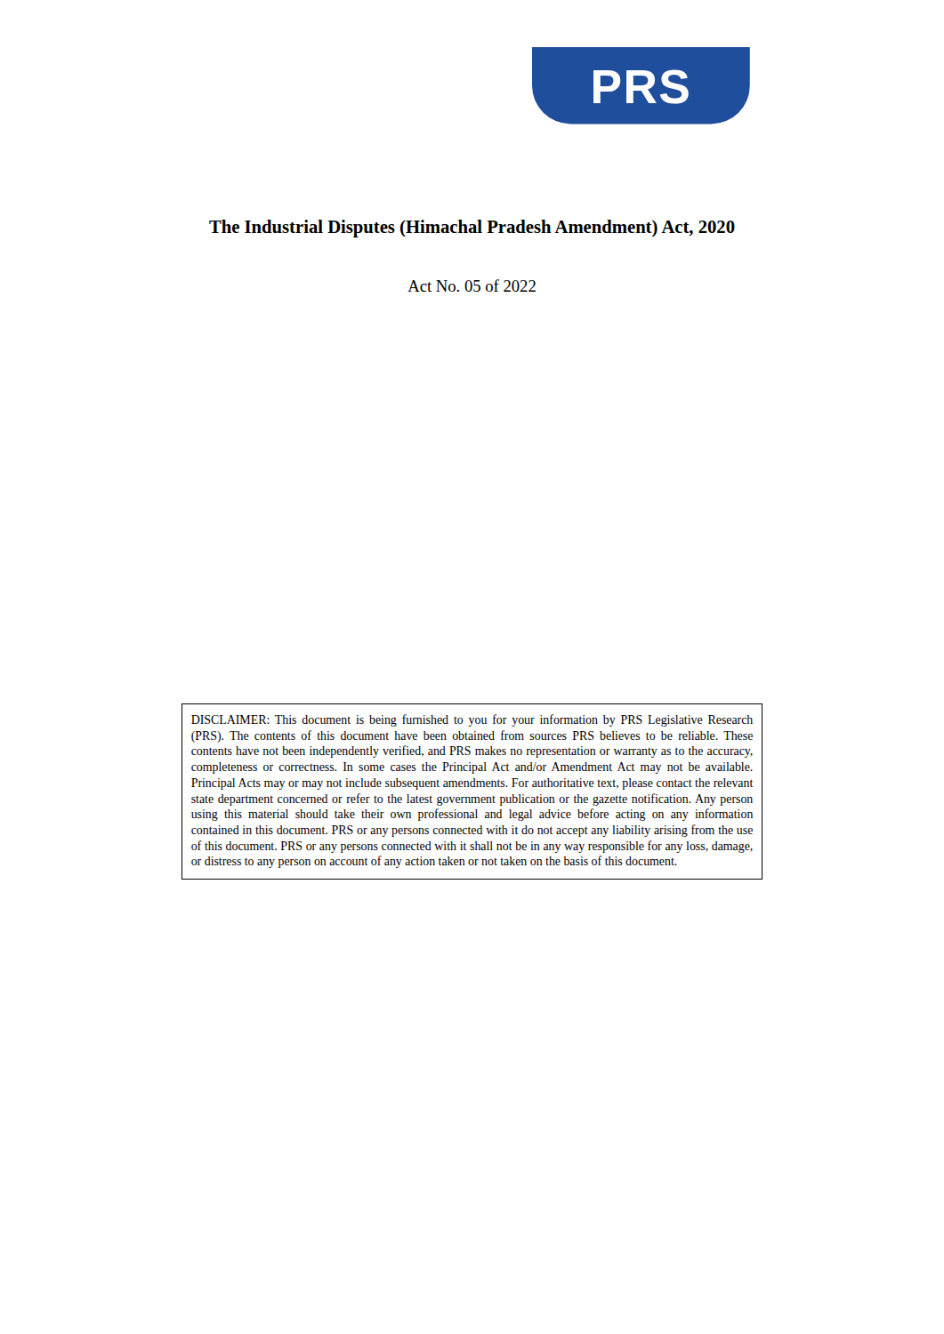PRS
The Industrial Disputes (Himachal Pradesh Amendment) Act, 2020
Act No. 05 of 2022
DISCLAIMER: This document is being furnished to you for your information by PRS Legislative Research (PRS). The contents of this document have been obtained from sources PRS believes to be reliable. These contents have not been independently verified, and PRS makes no representation or warranty as to the accuracy, completeness or correctness. In some cases the Principal Act and/or Amendment Act may not be available. Principal Acts may or may not include subsequent amendments. For authoritative text, please contact the relevant state department concerned or refer to the latest government publication or the gazette notification. Any person using this material should take their own professional and legal advice before acting on any information contained in this document. PRS or any persons connected with it do not accept any liability arising from the use of this document. PRS or any persons connected with it shall not be in any way responsible for any loss, damage, or distress to any person on account of any action taken or not taken on the basis of this document.